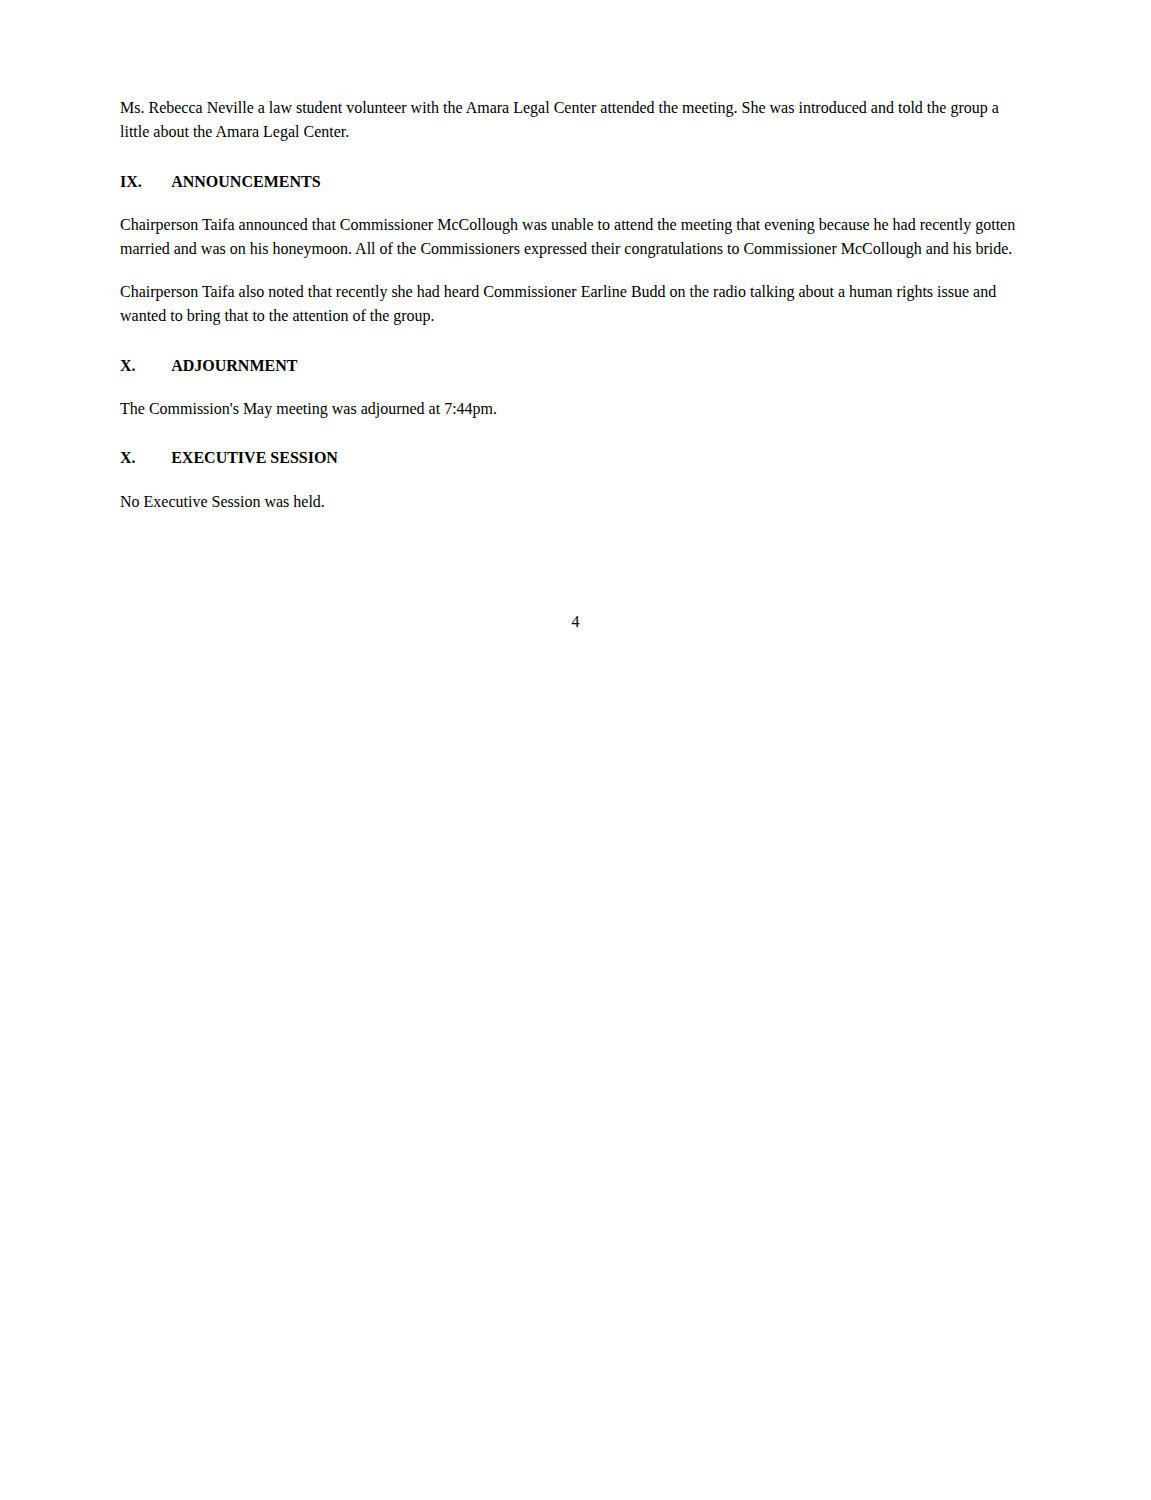Ms. Rebecca Neville a law student volunteer with the Amara Legal Center attended the meeting. She was introduced and told the group a little about the Amara Legal Center.
IX. Announcements
Chairperson Taifa announced that Commissioner McCollough was unable to attend the meeting that evening because he had recently gotten married and was on his honeymoon. All of the Commissioners expressed their congratulations to Commissioner McCollough and his bride.
Chairperson Taifa also noted that recently she had heard Commissioner Earline Budd on the radio talking about a human rights issue and wanted to bring that to the attention of the group.
X. Adjournment
The Commission's May meeting was adjourned at 7:44pm.
X. Executive Session
No Executive Session was held.
4